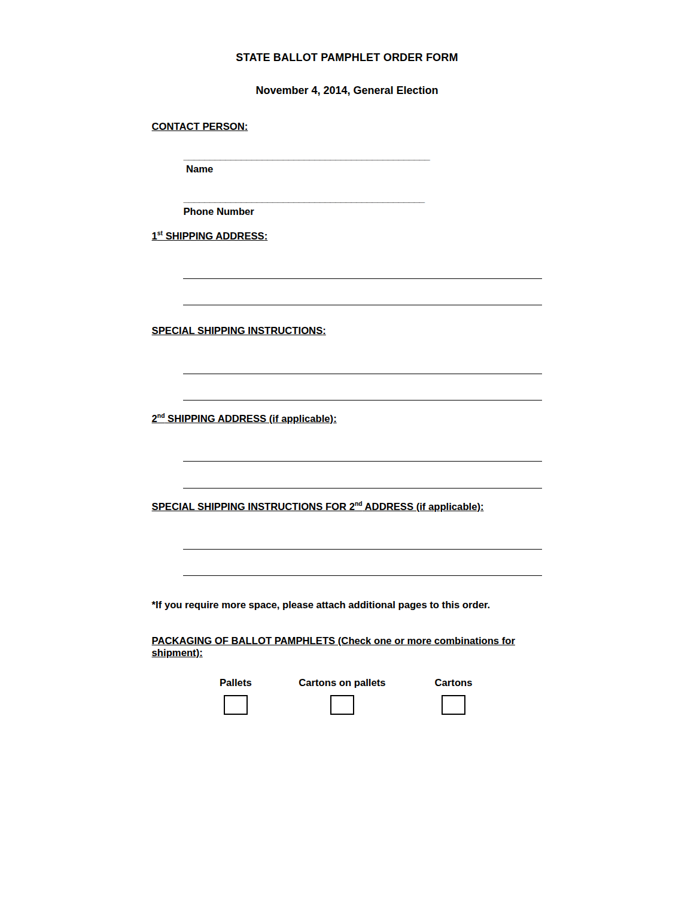STATE BALLOT PAMPHLET ORDER FORM
November 4, 2014, General Election
CONTACT PERSON:
_______________________________________________
Name
______________________________________________
Phone Number
1st SHIPPING ADDRESS:
SPECIAL SHIPPING INSTRUCTIONS:
2nd SHIPPING ADDRESS (if applicable):
SPECIAL SHIPPING INSTRUCTIONS FOR 2nd ADDRESS (if applicable):
*If you require more space, please attach additional pages to this order.
PACKAGING OF BALLOT PAMPHLETS (Check one or more combinations for shipment):
| Pallets | Cartons on pallets | Cartons |
| --- | --- | --- |